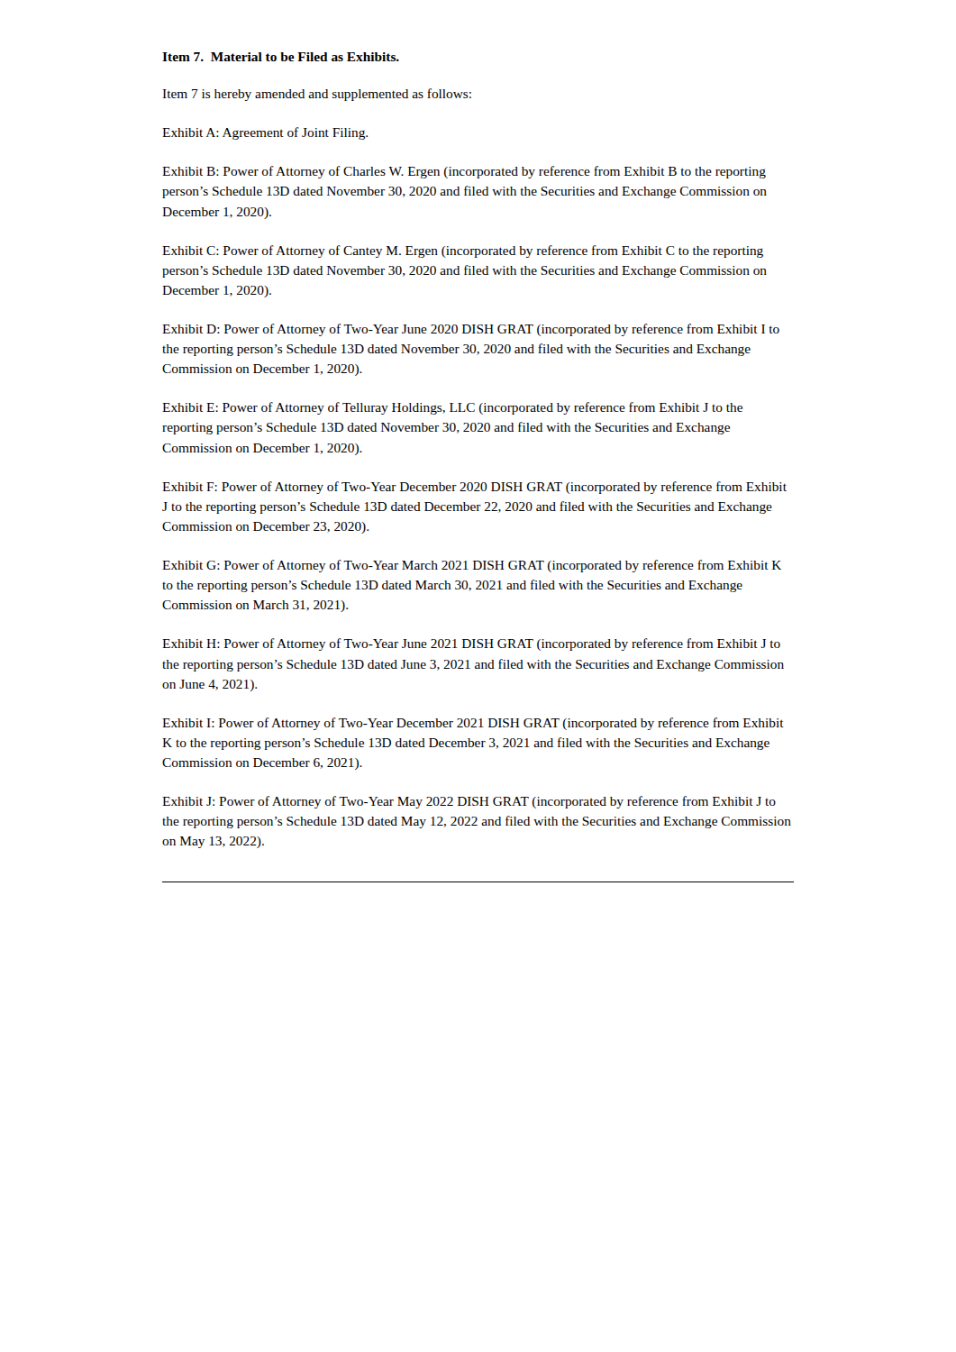Item 7. Material to be Filed as Exhibits.
Item 7 is hereby amended and supplemented as follows:
Exhibit A: Agreement of Joint Filing.
Exhibit B: Power of Attorney of Charles W. Ergen (incorporated by reference from Exhibit B to the reporting person’s Schedule 13D dated November 30, 2020 and filed with the Securities and Exchange Commission on December 1, 2020).
Exhibit C: Power of Attorney of Cantey M. Ergen (incorporated by reference from Exhibit C to the reporting person’s Schedule 13D dated November 30, 2020 and filed with the Securities and Exchange Commission on December 1, 2020).
Exhibit D: Power of Attorney of Two-Year June 2020 DISH GRAT (incorporated by reference from Exhibit I to the reporting person’s Schedule 13D dated November 30, 2020 and filed with the Securities and Exchange Commission on December 1, 2020).
Exhibit E: Power of Attorney of Telluray Holdings, LLC (incorporated by reference from Exhibit J to the reporting person’s Schedule 13D dated November 30, 2020 and filed with the Securities and Exchange Commission on December 1, 2020).
Exhibit F: Power of Attorney of Two-Year December 2020 DISH GRAT (incorporated by reference from Exhibit J to the reporting person’s Schedule 13D dated December 22, 2020 and filed with the Securities and Exchange Commission on December 23, 2020).
Exhibit G: Power of Attorney of Two-Year March 2021 DISH GRAT (incorporated by reference from Exhibit K to the reporting person’s Schedule 13D dated March 30, 2021 and filed with the Securities and Exchange Commission on March 31, 2021).
Exhibit H: Power of Attorney of Two-Year June 2021 DISH GRAT (incorporated by reference from Exhibit J to the reporting person’s Schedule 13D dated June 3, 2021 and filed with the Securities and Exchange Commission on June 4, 2021).
Exhibit I: Power of Attorney of Two-Year December 2021 DISH GRAT (incorporated by reference from Exhibit K to the reporting person’s Schedule 13D dated December 3, 2021 and filed with the Securities and Exchange Commission on December 6, 2021).
Exhibit J: Power of Attorney of Two-Year May 2022 DISH GRAT (incorporated by reference from Exhibit J to the reporting person’s Schedule 13D dated May 12, 2022 and filed with the Securities and Exchange Commission on May 13, 2022).